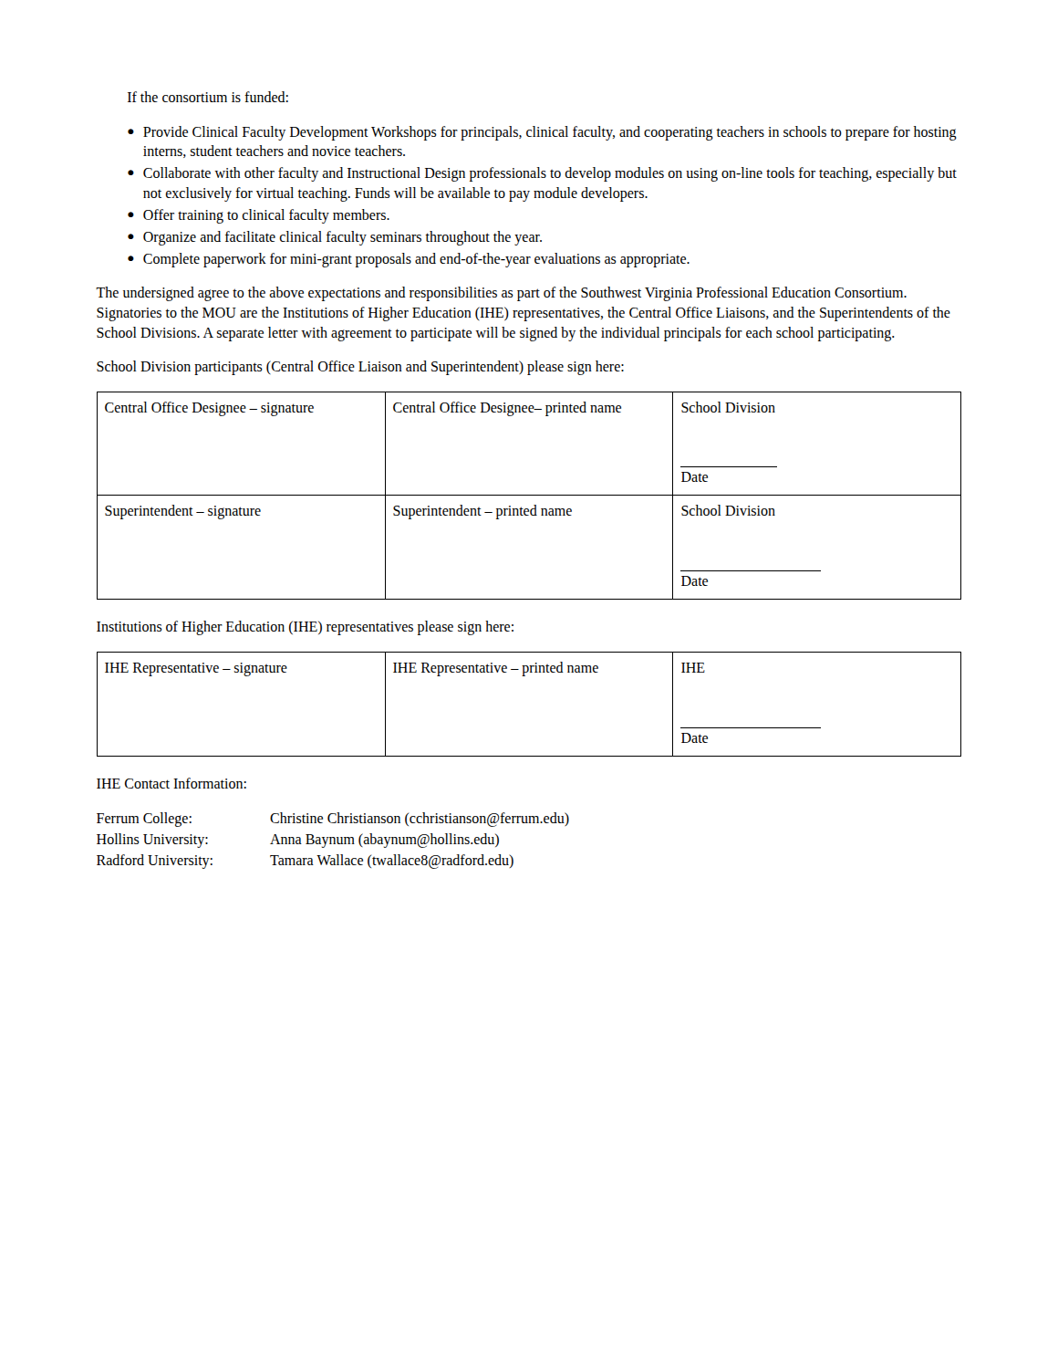If the consortium is funded:
Provide Clinical Faculty Development Workshops for principals, clinical faculty, and cooperating teachers in schools to prepare for hosting interns, student teachers and novice teachers.
Collaborate with other faculty and Instructional Design professionals to develop modules on using on-line tools for teaching, especially but not exclusively for virtual teaching. Funds will be available to pay module developers.
Offer training to clinical faculty members.
Organize and facilitate clinical faculty seminars throughout the year.
Complete paperwork for mini-grant proposals and end-of-the-year evaluations as appropriate.
The undersigned agree to the above expectations and responsibilities as part of the Southwest Virginia Professional Education Consortium. Signatories to the MOU are the Institutions of Higher Education (IHE) representatives, the Central Office Liaisons, and the Superintendents of the School Divisions. A separate letter with agreement to participate will be signed by the individual principals for each school participating.
School Division participants (Central Office Liaison and Superintendent) please sign here:
| Central Office Designee – signature | Central Office Designee– printed name | School Division Date |
| Superintendent – signature | Superintendent – printed name | School Division Date |
Institutions of Higher Education (IHE) representatives please sign here:
| IHE Representative – signature | IHE Representative – printed name | IHE Date |
IHE Contact Information:
| Ferrum College: | Christine Christianson (cchristianson@ferrum.edu) |
| Hollins University: | Anna Baynum (abaynum@hollins.edu) |
| Radford University: | Tamara Wallace (twallace8@radford.edu) |